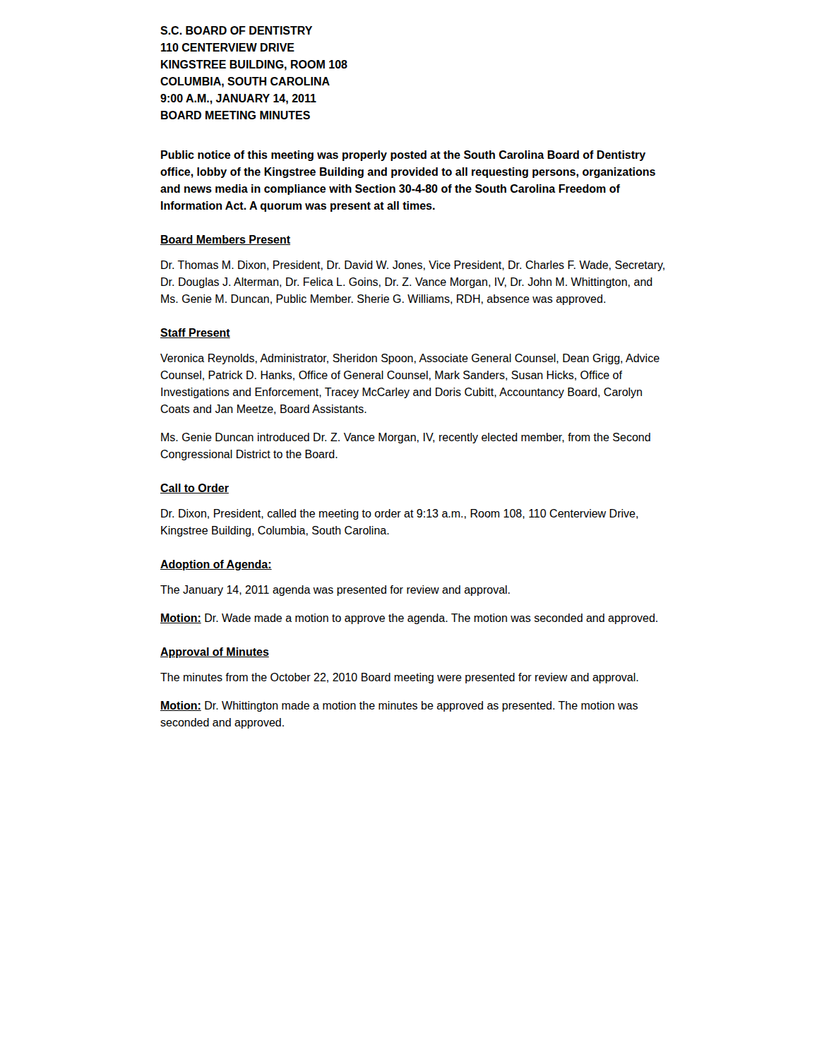S.C. BOARD OF DENTISTRY
110 CENTERVIEW DRIVE
KINGSTREE BUILDING, ROOM 108
COLUMBIA, SOUTH CAROLINA
9:00 A.M., JANUARY 14, 2011
BOARD MEETING MINUTES
Public notice of this meeting was properly posted at the South Carolina Board of Dentistry office, lobby of the Kingstree Building and provided to all requesting persons, organizations and news media in compliance with Section 30-4-80 of the South Carolina Freedom of Information Act. A quorum was present at all times.
Board Members Present
Dr. Thomas M. Dixon, President, Dr. David W. Jones, Vice President, Dr. Charles F. Wade, Secretary, Dr. Douglas J. Alterman, Dr. Felica L. Goins, Dr. Z. Vance Morgan, IV, Dr. John M. Whittington, and Ms. Genie M. Duncan, Public Member. Sherie G. Williams, RDH, absence was approved.
Staff Present
Veronica Reynolds, Administrator, Sheridon Spoon, Associate General Counsel, Dean Grigg, Advice Counsel, Patrick D. Hanks, Office of General Counsel, Mark Sanders, Susan Hicks, Office of Investigations and Enforcement, Tracey McCarley and Doris Cubitt, Accountancy Board, Carolyn Coats and Jan Meetze, Board Assistants.
Ms. Genie Duncan introduced Dr. Z. Vance Morgan, IV, recently elected member, from the Second Congressional District to the Board.
Call to Order
Dr. Dixon, President, called the meeting to order at 9:13 a.m., Room 108, 110 Centerview Drive, Kingstree Building, Columbia, South Carolina.
Adoption of Agenda:
The January 14, 2011 agenda was presented for review and approval.
Motion: Dr. Wade made a motion to approve the agenda. The motion was seconded and approved.
Approval of Minutes
The minutes from the October 22, 2010 Board meeting were presented for review and approval.
Motion: Dr. Whittington made a motion the minutes be approved as presented. The motion was seconded and approved.